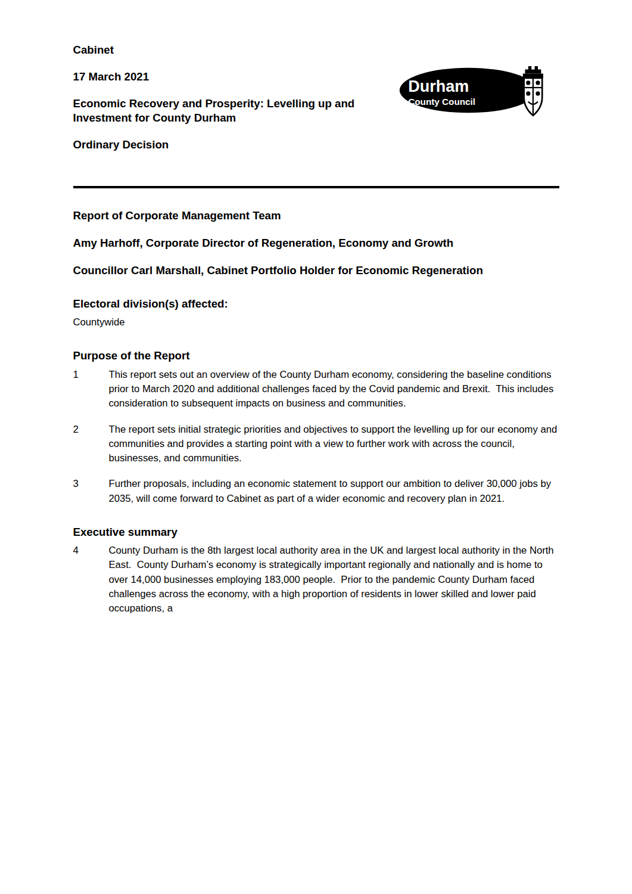Durham County Council Durham County Council
Cabinet
17 March 2021
Economic Recovery and Prosperity: Levelling up and Investment for County Durham
Ordinary Decision
Report of Corporate Management Team
Amy Harhoff, Corporate Director of Regeneration, Economy and Growth
Councillor Carl Marshall, Cabinet Portfolio Holder for Economic Regeneration
Electoral division(s) affected:
Countywide
Purpose of the Report
1 This report sets out an overview of the County Durham economy, considering the baseline conditions prior to March 2020 and additional challenges faced by the Covid pandemic and Brexit. This includes consideration to subsequent impacts on business and communities.
2 The report sets initial strategic priorities and objectives to support the levelling up for our economy and communities and provides a starting point with a view to further work with across the council, businesses, and communities.
3 Further proposals, including an economic statement to support our ambition to deliver 30,000 jobs by 2035, will come forward to Cabinet as part of a wider economic and recovery plan in 2021.
Executive summary
4 County Durham is the 8th largest local authority area in the UK and largest local authority in the North East. County Durham’s economy is strategically important regionally and nationally and is home to over 14,000 businesses employing 183,000 people. Prior to the pandemic County Durham faced challenges across the economy, with a high proportion of residents in lower skilled and lower paid occupations, a